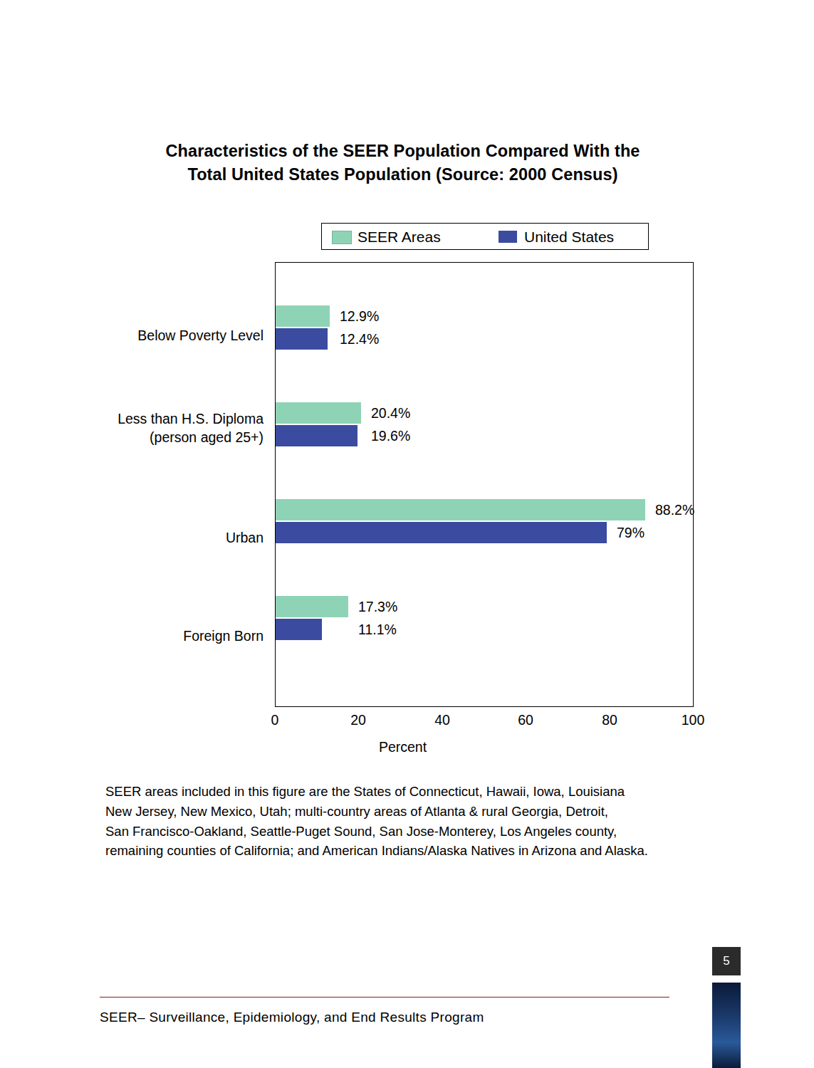Characteristics of the SEER Population Compared With the
Total United States Population (Source: 2000 Census)
SEER Areas
United States
12.9%
12.4%
20.4%
19.6%
88.2%
79%
17.3%
11.1%
Below Poverty Level
Less than H.S. Diploma
(person aged 25+)
Urban
Foreign Born
0 20 40 60 80 100
Percent
SEER areas included in this figure are the States of Connecticut, Hawaii, Iowa, Louisiana
New Jersey, New Mexico, Utah; multi-country areas of Atlanta & rural Georgia, Detroit,
San Francisco-Oakland, Seattle-Puget Sound, San Jose-Monterey, Los Angeles county,
remaining counties of California; and American Indians/Alaska Natives in Arizona and Alaska.
SEER– Surveillance, Epidemiology, and End Results Program
5